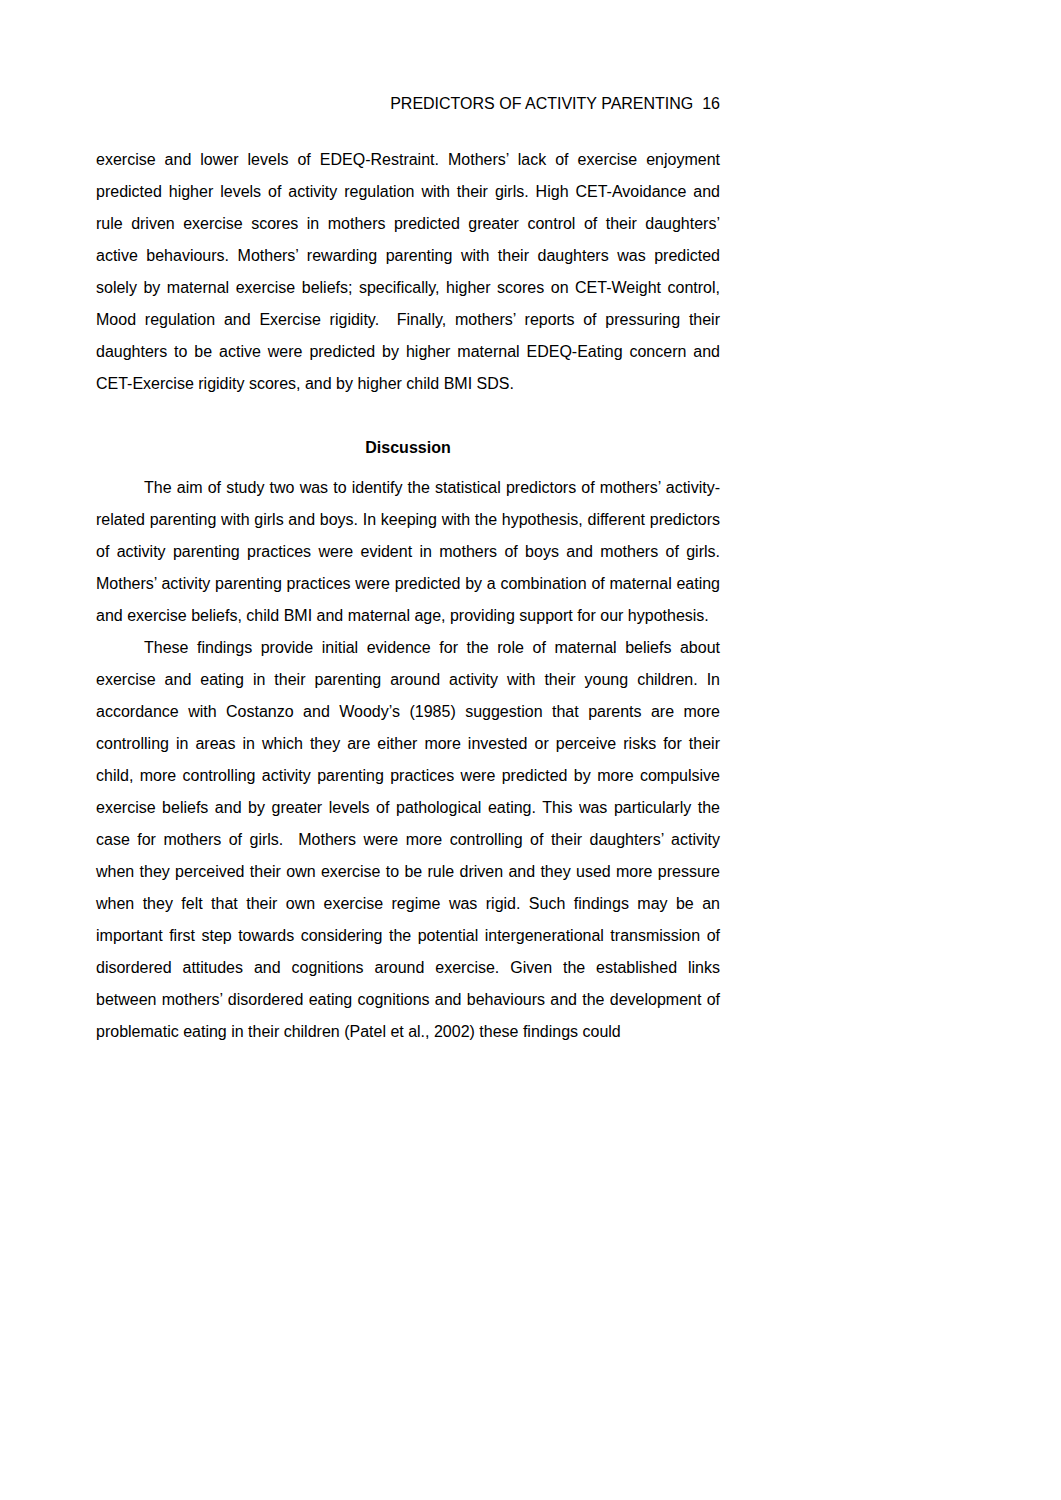PREDICTORS OF ACTIVITY PARENTING 16
exercise and lower levels of EDEQ-Restraint. Mothers’ lack of exercise enjoyment predicted higher levels of activity regulation with their girls. High CET-Avoidance and rule driven exercise scores in mothers predicted greater control of their daughters’ active behaviours. Mothers’ rewarding parenting with their daughters was predicted solely by maternal exercise beliefs; specifically, higher scores on CET-Weight control, Mood regulation and Exercise rigidity. Finally, mothers’ reports of pressuring their daughters to be active were predicted by higher maternal EDEQ-Eating concern and CET-Exercise rigidity scores, and by higher child BMI SDS.
Discussion
The aim of study two was to identify the statistical predictors of mothers’ activity-related parenting with girls and boys. In keeping with the hypothesis, different predictors of activity parenting practices were evident in mothers of boys and mothers of girls. Mothers’ activity parenting practices were predicted by a combination of maternal eating and exercise beliefs, child BMI and maternal age, providing support for our hypothesis.
These findings provide initial evidence for the role of maternal beliefs about exercise and eating in their parenting around activity with their young children. In accordance with Costanzo and Woody’s (1985) suggestion that parents are more controlling in areas in which they are either more invested or perceive risks for their child, more controlling activity parenting practices were predicted by more compulsive exercise beliefs and by greater levels of pathological eating. This was particularly the case for mothers of girls. Mothers were more controlling of their daughters’ activity when they perceived their own exercise to be rule driven and they used more pressure when they felt that their own exercise regime was rigid. Such findings may be an important first step towards considering the potential intergenerational transmission of disordered attitudes and cognitions around exercise. Given the established links between mothers’ disordered eating cognitions and behaviours and the development of problematic eating in their children (Patel et al., 2002) these findings could